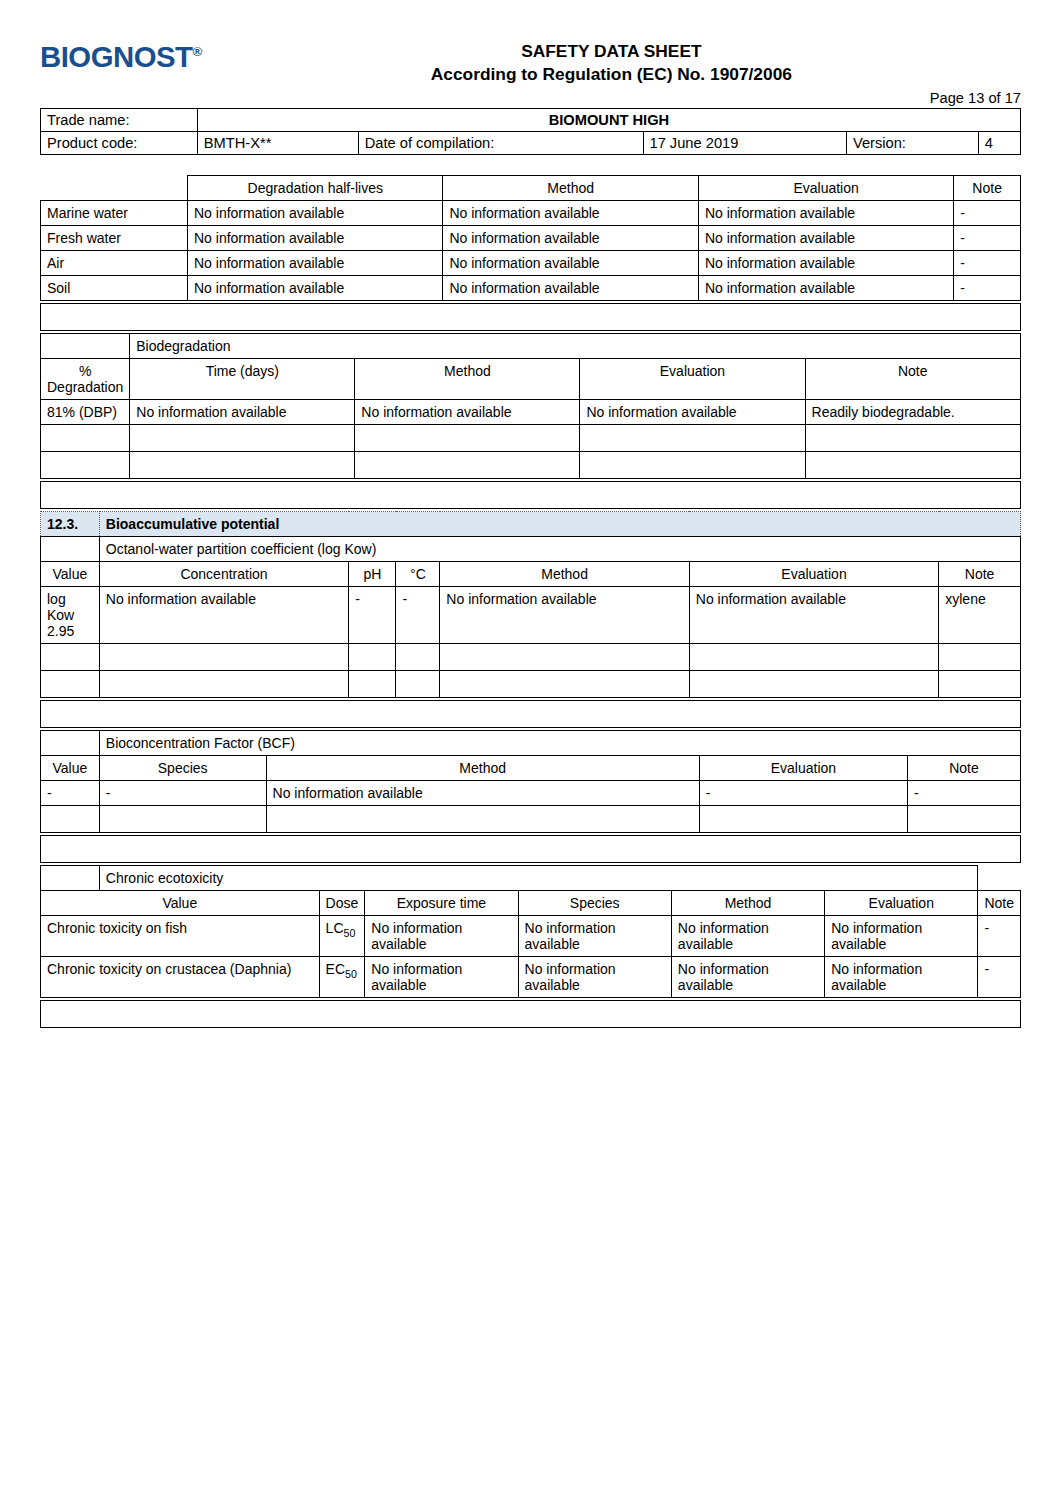BIOGNOST®
SAFETY DATA SHEET
According to Regulation (EC) No. 1907/2006
Page 13 of 17
| Trade name: | BIOMOUNT HIGH |
| Product code: | BMTH-X** | Date of compilation: | 17 June 2019 | Version: | 4 |
| | Degradation half-lives | Method | Evaluation | Note |
| Marine water | No information available | No information available | No information available | - |
| Fresh water | No information available | No information available | No information available | - |
| Air | No information available | No information available | No information available | - |
| Soil | No information available | No information available | No information available | - |
| | Biodegradation |
| % Degradation | Time (days) | Method | Evaluation | Note |
| 81% (DBP) | No information available | No information available | No information available | Readily biodegradable. |
| 12.3. | Bioaccumulative potential |
| | Octanol-water partition coefficient (log Kow) |
| Value | Concentration | pH | °C | Method | Evaluation | Note |
| log Kow 2.95 | No information available | - | - | No information available | No information available | xylene |
| | Bioconcentration Factor (BCF) |
| Value | Species | Method | Evaluation | Note |
| - | - | No information available | - | - |
| | Chronic ecotoxicity |
| Value | Dose | Exposure time | Species | Method | Evaluation | Note |
| Chronic toxicity on fish | LC 50 | No information available | No information available | No information available | No information available | - |
| Chronic toxicity on crustacea (Daphnia) | EC 50 | No information available | No information available | No information available | No information available | - |